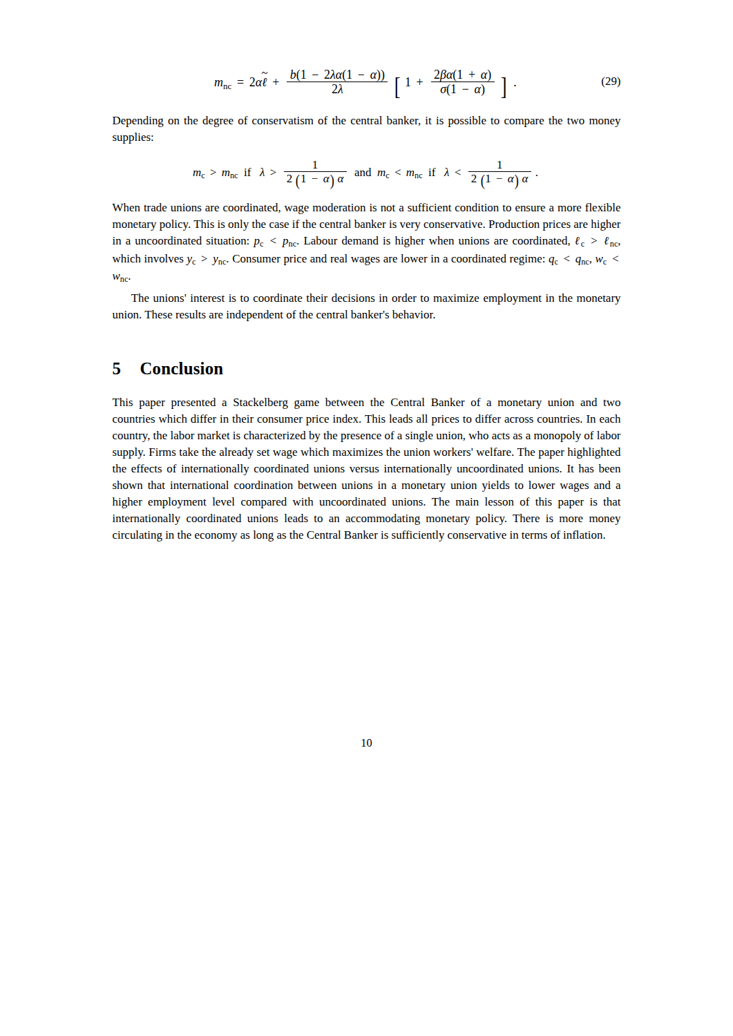mnc = 2αℓ + b(1 − 2λα(1 − α)) 2λ [ 1 + 2βα(1 + α) σ(1 − α) ] .
(29)
Depending on the degree of conservatism of the central banker, it is possible to compare the two money supplies:
mc > mnc if λ > 1 2 (1 − α) α and mc < mnc if λ < 1 2 (1 − α) α .
When trade unions are coordinated, wage moderation is not a sufficient condition to ensure a more flexible monetary policy. This is only the case if the central banker is very conservative. Production prices are higher in a uncoordinated situation: pc < pnc. Labour demand is higher when unions are coordinated, ℓc > ℓnc, which involves yc > ync. Consumer price and real wages are lower in a coordinated regime: qc < qnc, wc < wnc.
The unions' interest is to coordinate their decisions in order to maximize employment in the monetary union. These results are independent of the central banker's behavior.
5 Conclusion
This paper presented a Stackelberg game between the Central Banker of a monetary union and two countries which differ in their consumer price index. This leads all prices to differ across countries. In each country, the labor market is characterized by the presence of a single union, who acts as a monopoly of labor supply. Firms take the already set wage which maximizes the union workers' welfare. The paper highlighted the effects of internationally coordinated unions versus internationally uncoordinated unions. It has been shown that international coordination between unions in a monetary union yields to lower wages and a higher employment level compared with uncoordinated unions. The main lesson of this paper is that internationally coordinated unions leads to an accommodating monetary policy. There is more money circulating in the economy as long as the Central Banker is sufficiently conservative in terms of inflation.
10